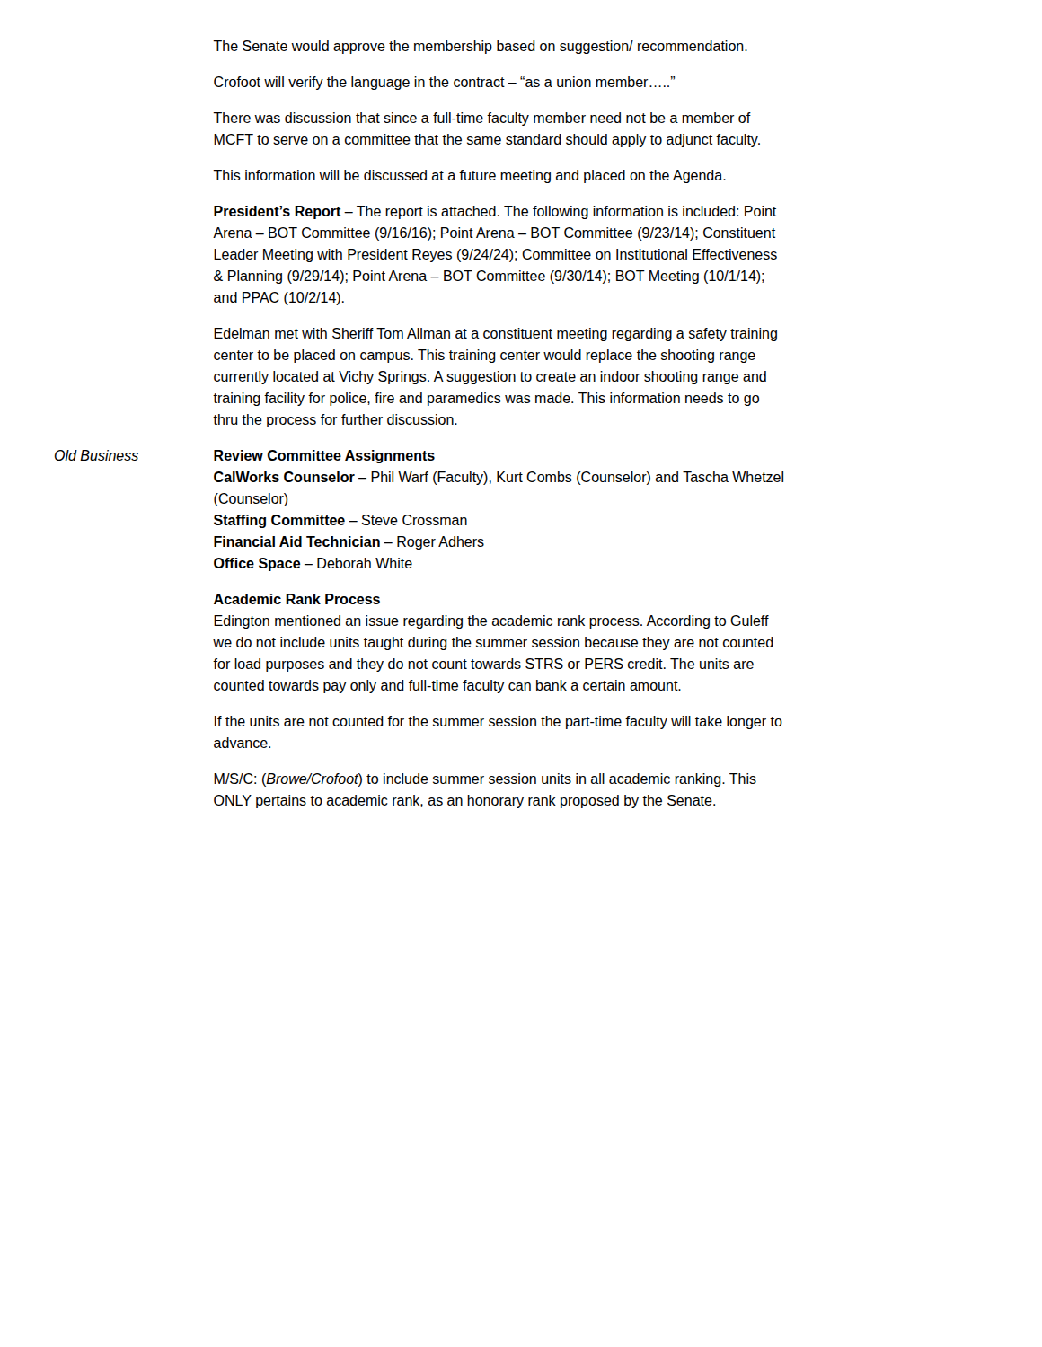The Senate would approve the membership based on suggestion/ recommendation.
Crofoot will verify the language in the contract – “as a union member…..”
There was discussion that since a full-time faculty member need not be a member of MCFT to serve on a committee that the same standard should apply to adjunct faculty.
This information will be discussed at a future meeting and placed on the Agenda.
President’s Report – The report is attached. The following information is included: Point Arena – BOT Committee (9/16/16); Point Arena – BOT Committee (9/23/14); Constituent Leader Meeting with President Reyes (9/24/24); Committee on Institutional Effectiveness & Planning (9/29/14); Point Arena – BOT Committee (9/30/14); BOT Meeting (10/1/14); and PPAC (10/2/14).
Edelman met with Sheriff Tom Allman at a constituent meeting regarding a safety training center to be placed on campus. This training center would replace the shooting range currently located at Vichy Springs. A suggestion to create an indoor shooting range and training facility for police, fire and paramedics was made. This information needs to go thru the process for further discussion.
Old Business
Review Committee Assignments
CalWorks Counselor – Phil Warf (Faculty), Kurt Combs (Counselor) and Tascha Whetzel (Counselor)
Staffing Committee – Steve Crossman
Financial Aid Technician – Roger Adhers
Office Space – Deborah White
Academic Rank Process
Edington mentioned an issue regarding the academic rank process. According to Guleff we do not include units taught during the summer session because they are not counted for load purposes and they do not count towards STRS or PERS credit. The units are counted towards pay only and full-time faculty can bank a certain amount.
If the units are not counted for the summer session the part-time faculty will take longer to advance.
M/S/C: (Browe/Crofoot) to include summer session units in all academic ranking. This ONLY pertains to academic rank, as an honorary rank proposed by the Senate.